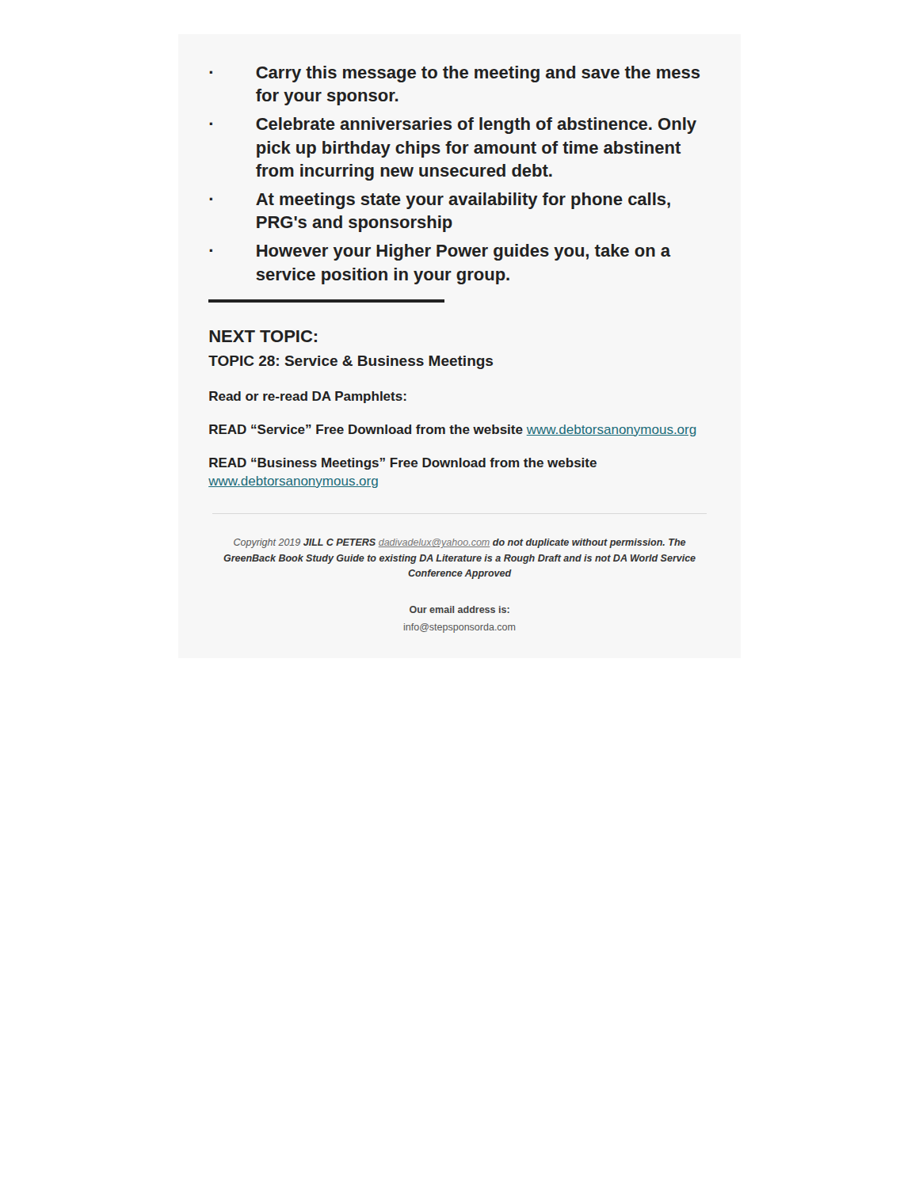·Carry this message to the meeting and save the mess for your sponsor.
·Celebrate anniversaries of length of abstinence. Only pick up birthday chips for amount of time abstinent from incurring new unsecured debt.
·At meetings state your availability for phone calls, PRG's and sponsorship
·However your Higher Power guides you, take on a service position in your group.
NEXT TOPIC:
TOPIC 28: Service & Business Meetings
Read or re-read DA Pamphlets:
READ “Service” Free Download from the website www.debtorsanonymous.org
READ “Business Meetings” Free Download from the website www.debtorsanonymous.org
Copyright 2019 JILL C PETERS dadivadelux@yahoo.com do not duplicate without permission. The GreenBack Book Study Guide to existing DA Literature is a Rough Draft and is not DA World Service Conference Approved
Our email address is:
info@stepsponsorda.com